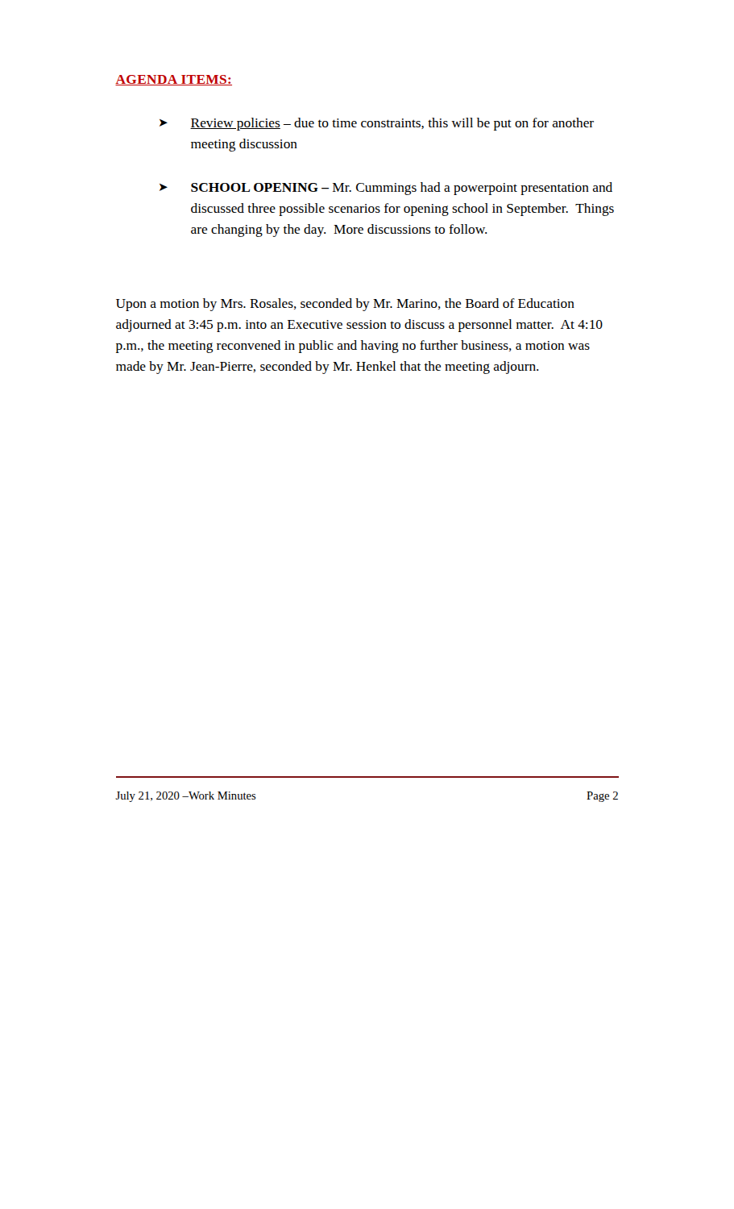AGENDA ITEMS:
Review policies – due to time constraints, this will be put on for another meeting discussion
SCHOOL OPENING – Mr. Cummings had a powerpoint presentation and discussed three possible scenarios for opening school in September. Things are changing by the day. More discussions to follow.
Upon a motion by Mrs. Rosales, seconded by Mr. Marino, the Board of Education adjourned at 3:45 p.m. into an Executive session to discuss a personnel matter. At 4:10 p.m., the meeting reconvened in public and having no further business, a motion was made by Mr. Jean-Pierre, seconded by Mr. Henkel that the meeting adjourn.
July 21, 2020 –Work Minutes Page 2